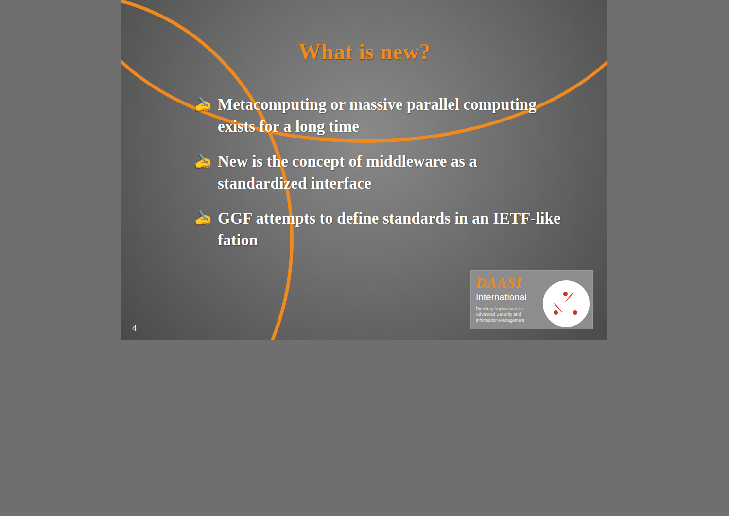What is new?
Metacomputing or massive parallel computing exists for a long time
New is the concept of middleware as a standardized interface
GGF attempts to define standards in an IETF-like fation
4
DAASI
International
Directory Applications for
Advanced Security and
Information Management